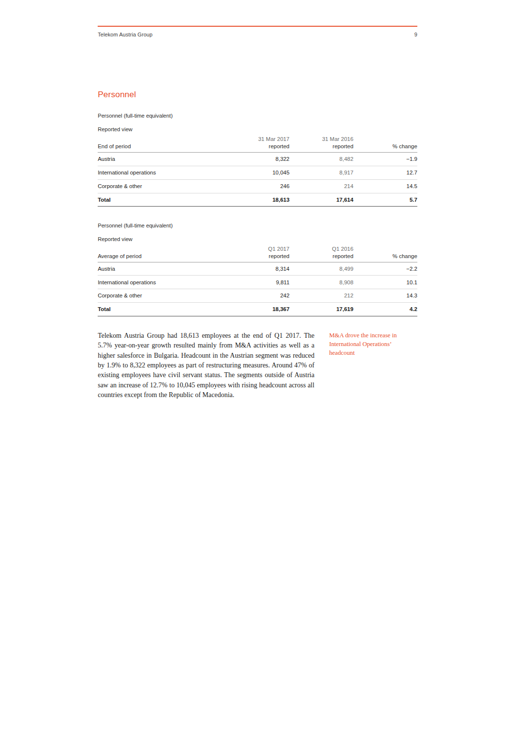Telekom Austria Group 9
Personnel
Personnel (full-time equivalent)
Reported view
| | 31 Mar 2017 | 31 Mar 2016 | |
| --- | --- | --- | --- |
| End of period | reported | reported | % change |
| Austria | 8,322 | 8,482 | −1.9 |
| International operations | 10,045 | 8,917 | 12.7 |
| Corporate & other | 246 | 214 | 14.5 |
| Total | 18,613 | 17,614 | 5.7 |
Personnel (full-time equivalent)
Reported view
| | Q1 2017 | Q1 2016 | |
| --- | --- | --- | --- |
| Average of period | reported | reported | % change |
| Austria | 8,314 | 8,499 | −2.2 |
| International operations | 9,811 | 8,908 | 10.1 |
| Corporate & other | 242 | 212 | 14.3 |
| Total | 18,367 | 17,619 | 4.2 |
Telekom Austria Group had 18,613 employees at the end of Q1 2017. The 5.7% year-on-year growth resulted mainly from M&A activities as well as a higher salesforce in Bulgaria. Headcount in the Austrian segment was reduced by 1.9% to 8,322 employees as part of restructuring measures. Around 47% of existing employees have civil servant status. The segments outside of Austria saw an increase of 12.7% to 10,045 employees with rising headcount across all countries except from the Republic of Macedonia.
M&A drove the increase in International Operations’ headcount